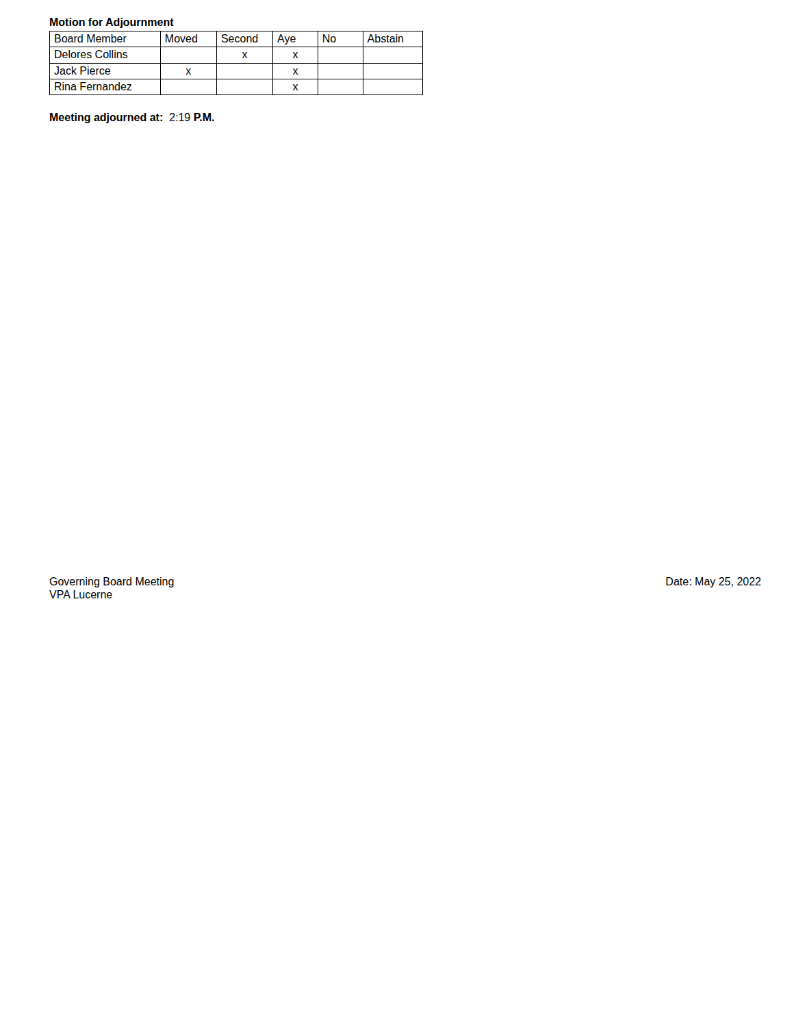Motion for Adjournment
| Board Member | Moved | Second | Aye | No | Abstain |
| --- | --- | --- | --- | --- | --- |
| Delores Collins | | x | x | | |
| Jack Pierce | x | | x | | |
| Rina Fernandez | | | x | | |
Meeting adjourned at: 2:19 P.M.
Governing Board Meeting
Date: May 25, 2022
VPA Lucerne